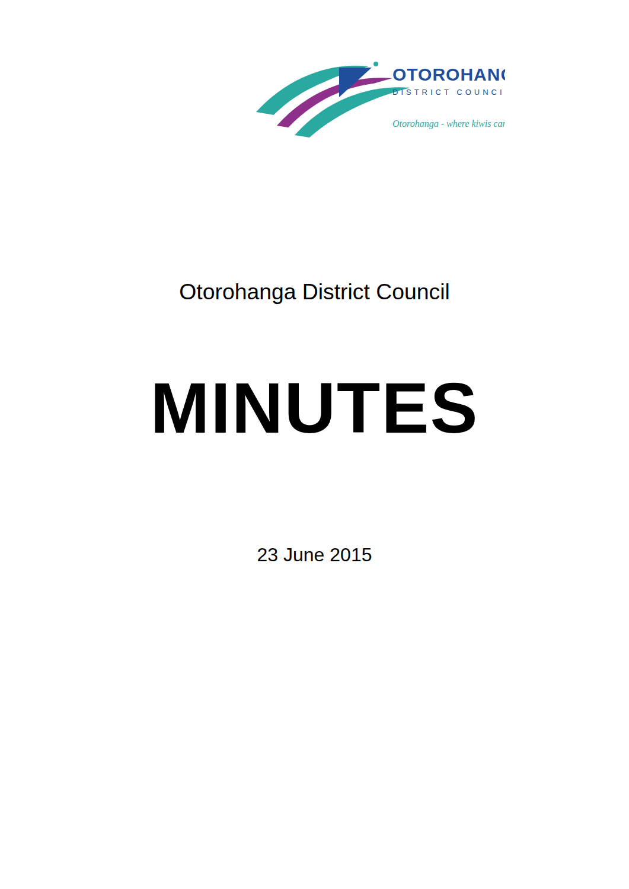OTOROHANGA DISTRICT COUNCIL Otorohanga - where kiwis can fly
Otorohanga District Council
MINUTES
23 June 2015